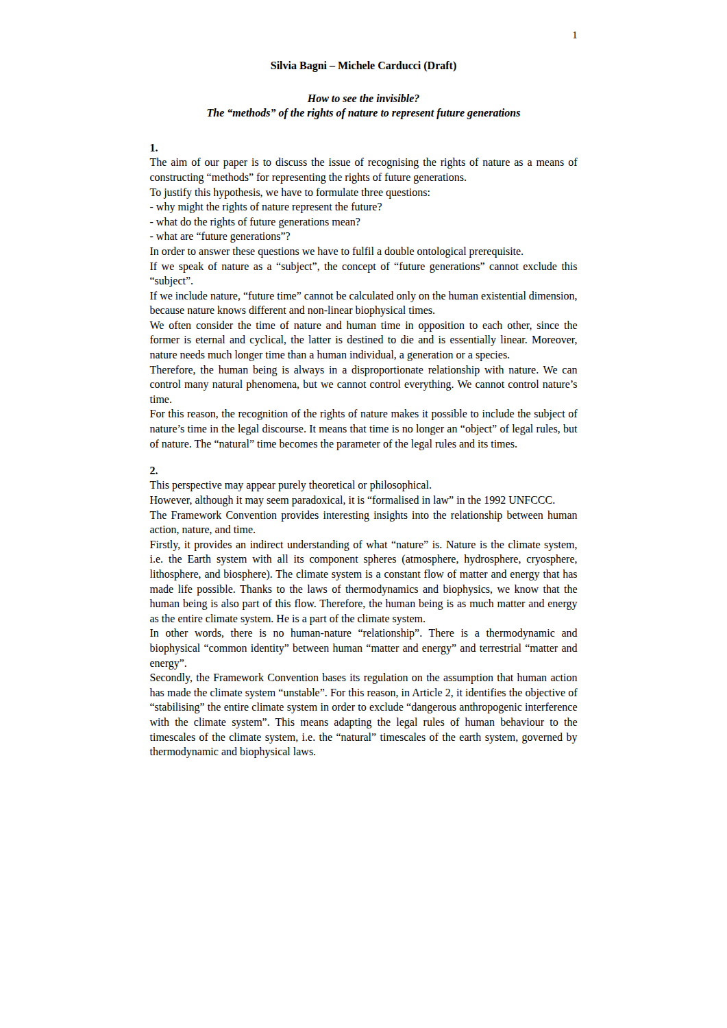1
Silvia Bagni – Michele Carducci (Draft)
How to see the invisible?
The “methods” of the rights of nature to represent future generations
1.
The aim of our paper is to discuss the issue of recognising the rights of nature as a means of constructing “methods” for representing the rights of future generations.
To justify this hypothesis, we have to formulate three questions:
- why might the rights of nature represent the future?
- what do the rights of future generations mean?
- what are “future generations”?
In order to answer these questions we have to fulfil a double ontological prerequisite.
If we speak of nature as a “subject”, the concept of “future generations” cannot exclude this “subject”.
If we include nature, “future time” cannot be calculated only on the human existential dimension, because nature knows different and non-linear biophysical times.
We often consider the time of nature and human time in opposition to each other, since the former is eternal and cyclical, the latter is destined to die and is essentially linear. Moreover, nature needs much longer time than a human individual, a generation or a species.
Therefore, the human being is always in a disproportionate relationship with nature. We can control many natural phenomena, but we cannot control everything. We cannot control nature’s time.
For this reason, the recognition of the rights of nature makes it possible to include the subject of nature’s time in the legal discourse. It means that time is no longer an “object” of legal rules, but of nature. The “natural” time becomes the parameter of the legal rules and its times.
2.
This perspective may appear purely theoretical or philosophical.
However, although it may seem paradoxical, it is “formalised in law” in the 1992 UNFCCC.
The Framework Convention provides interesting insights into the relationship between human action, nature, and time.
Firstly, it provides an indirect understanding of what “nature” is. Nature is the climate system, i.e. the Earth system with all its component spheres (atmosphere, hydrosphere, cryosphere, lithosphere, and biosphere). The climate system is a constant flow of matter and energy that has made life possible. Thanks to the laws of thermodynamics and biophysics, we know that the human being is also part of this flow. Therefore, the human being is as much matter and energy as the entire climate system. He is a part of the climate system.
In other words, there is no human-nature “relationship”. There is a thermodynamic and biophysical “common identity” between human “matter and energy” and terrestrial “matter and energy”.
Secondly, the Framework Convention bases its regulation on the assumption that human action has made the climate system “unstable”. For this reason, in Article 2, it identifies the objective of “stabilising” the entire climate system in order to exclude “dangerous anthropogenic interference with the climate system”. This means adapting the legal rules of human behaviour to the timescales of the climate system, i.e. the “natural” timescales of the earth system, governed by thermodynamic and biophysical laws.